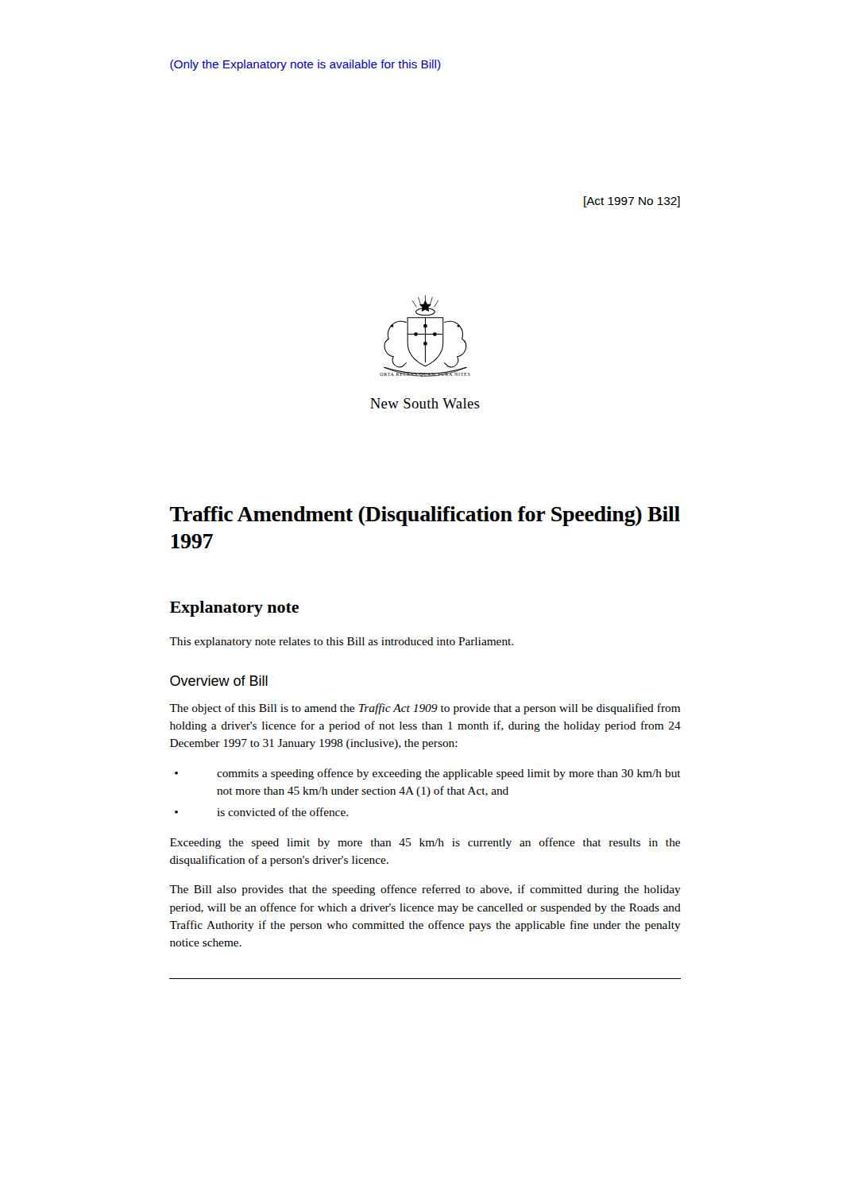(Only the Explanatory note is available for this Bill)
[Act 1997 No 132]
ORTA RECENS QUAM PURA NITES
New South Wales
Traffic Amendment (Disqualification for Speeding) Bill 1997
Explanatory note
This explanatory note relates to this Bill as introduced into Parliament.
Overview of Bill
The object of this Bill is to amend the Traffic Act 1909 to provide that a person will be disqualified from holding a driver's licence for a period of not less than 1 month if, during the holiday period from 24 December 1997 to 31 January 1998 (inclusive), the person:
commits a speeding offence by exceeding the applicable speed limit by more than 30 km/h but not more than 45 km/h under section 4A (1) of that Act, and
is convicted of the offence.
Exceeding the speed limit by more than 45 km/h is currently an offence that results in the disqualification of a person's driver's licence.
The Bill also provides that the speeding offence referred to above, if committed during the holiday period, will be an offence for which a driver's licence may be cancelled or suspended by the Roads and Traffic Authority if the person who committed the offence pays the applicable fine under the penalty notice scheme.